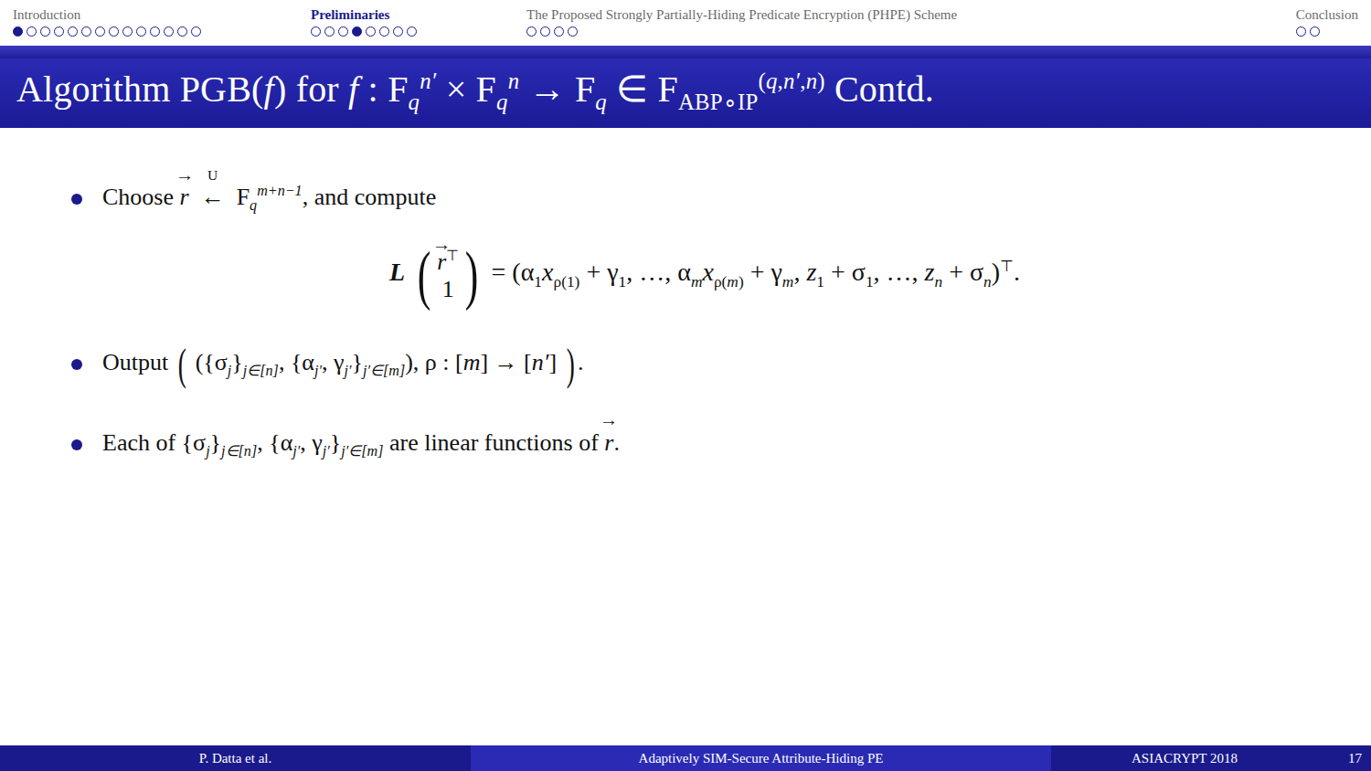Introduction
Preliminaries
The Proposed Strongly Partially-Hiding Predicate Encryption (PHPE) Scheme
Conclusion
Algorithm PGB(f) for f : Fqn′ × Fqn → Fq ∈ FABP∘IP(q,n′,n) Contd.
Choose r ←U Fqm+n−1, and compute
L ( r⊤ 1 ) = (α1xρ(1) + γ1, …, αmxρ(m) + γm, z1 + σ1, …, zn + σn)⊤.
Output ( ({σj}j∈[n], {αj′, γj′}j′∈[m]), ρ : [m] → [n′] ).
Each of {σj}j∈[n], {αj′, γj′}j′∈[m] are linear functions of r.
P. Datta et al.
Adaptively SIM-Secure Attribute-Hiding PE
ASIACRYPT 2018 17